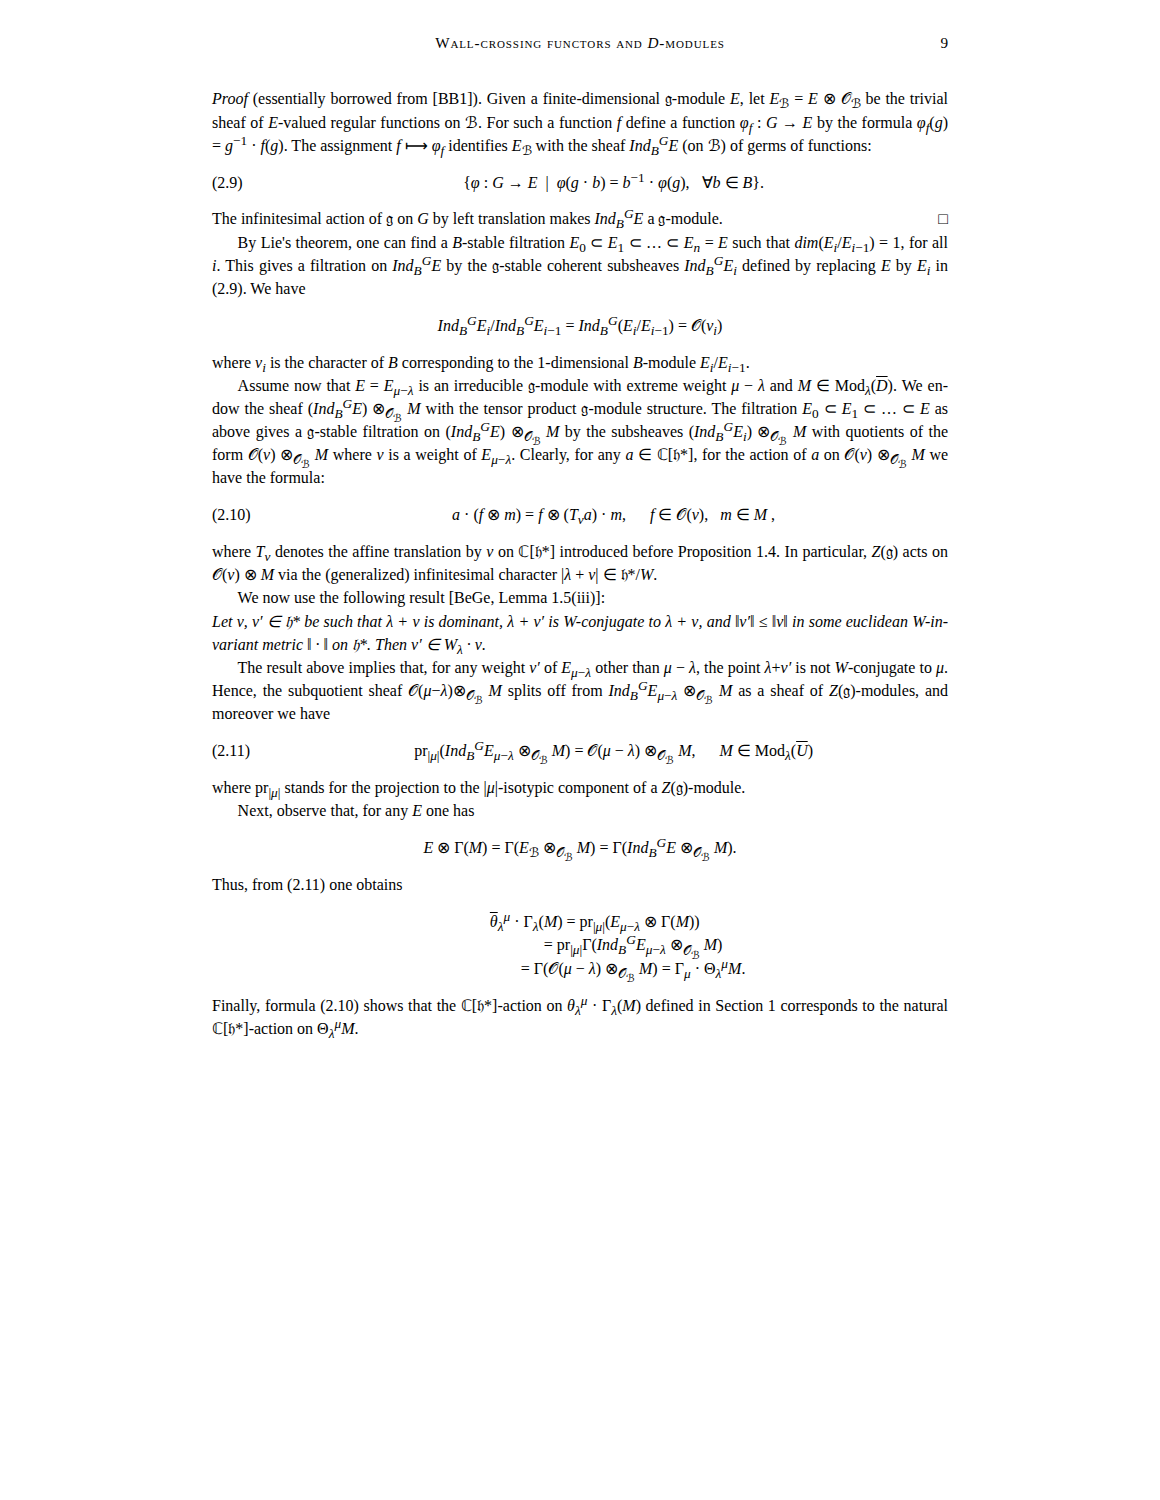Wall-crossing functors and D-modules 9
Proof (essentially borrowed from [BB1]). Given a finite-dimensional 𝔤-module E, let Eℬ = E ⊗ 𝒪ℬ be the trivial sheaf of E-valued regular functions on ℬ. For such a function f define a function φf : G → E by the formula φf(g) = g−1 · f(g). The assignment f ⟼ φf identifies Eℬ with the sheaf IndBGE (on ℬ) of germs of functions:
(2.9) {φ : G → E | φ(g · b) = b−1 · φ(g), ∀b ∈ B}.
The infinitesimal action of 𝔤 on G by left translation makes IndBGE a 𝔤-module. □
By Lie's theorem, one can find a B-stable filtration E0 ⊂ E1 ⊂ … ⊂ En = E such that dim(Ei/Ei−1) = 1, for all i. This gives a filtration on IndBGE by the 𝔤-stable coherent subsheaves IndBGEi defined by replacing E by Ei in (2.9). We have
IndBGEi/IndBGEi−1 = IndBG(Ei/Ei−1) = 𝒪(νi)
where νi is the character of B corresponding to the 1-dimensional B-module Ei/Ei−1.
Assume now that E = Eμ−λ is an irreducible 𝔤-module with extreme weight μ − λ and M ∈ Modλ(D). We endow the sheaf (IndBGE) ⊗𝒪ℬ M with the tensor product 𝔤-module structure. The filtration E0 ⊂ E1 ⊂ … ⊂ E as above gives a 𝔤-stable filtration on (IndBGE) ⊗𝒪ℬ M by the subsheaves (IndBGEi) ⊗𝒪ℬ M with quotients of the form 𝒪(ν) ⊗𝒪ℬ M where ν is a weight of Eμ−λ. Clearly, for any a ∈ ℂ[𝔥*], for the action of a on 𝒪(ν) ⊗𝒪ℬ M we have the formula:
(2.10) a · (f ⊗ m) = f ⊗ (Tνa) · m, f ∈ 𝒪(ν), m ∈ M ,
where Tν denotes the affine translation by ν on ℂ[𝔥*] introduced before Proposition 1.4. In particular, Z(𝔤) acts on 𝒪(ν) ⊗ M via the (generalized) infinitesimal character |λ + ν| ∈ 𝔥*/W.
We now use the following result [BeGe, Lemma 1.5(iii)]:
Let ν, ν′ ∈ 𝔥* be such that λ + ν is dominant, λ + ν′ is W-conjugate to λ + ν, and ‖ν′‖ ≤ ‖ν‖ in some euclidean W-invariant metric ‖ · ‖ on 𝔥*. Then ν′ ∈ Wλ · ν.
The result above implies that, for any weight ν′ of Eμ−λ other than μ − λ, the point λ+ν′ is not W-conjugate to μ. Hence, the subquotient sheaf 𝒪(μ−λ)⊗𝒪ℬ M splits off from IndBGEμ−λ ⊗𝒪ℬ M as a sheaf of Z(𝔤)-modules, and moreover we have
(2.11) pr|μ|(IndBGEμ−λ ⊗𝒪ℬ M) = 𝒪(μ − λ) ⊗𝒪ℬ M, M ∈ Modλ(U)
where pr|μ| stands for the projection to the |μ|-isotypic component of a Z(𝔤)-module.
Next, observe that, for any E one has
E ⊗ Γ(M) = Γ(Eℬ ⊗𝒪ℬ M) = Γ(IndBGE ⊗𝒪ℬ M).
Thus, from (2.11) one obtains
θλμ · Γλ(M) = pr|μ|(Eμ−λ ⊗ Γ(M)) = pr|μ|Γ(IndBGEμ−λ ⊗𝒪ℬ M) = Γ(𝒪(μ − λ) ⊗𝒪ℬ M) = Γμ · ΘλμM.
Finally, formula (2.10) shows that the ℂ[𝔥*]-action on θλμ · Γλ(M) defined in Section 1 corresponds to the natural ℂ[𝔥*]-action on ΘλμM.